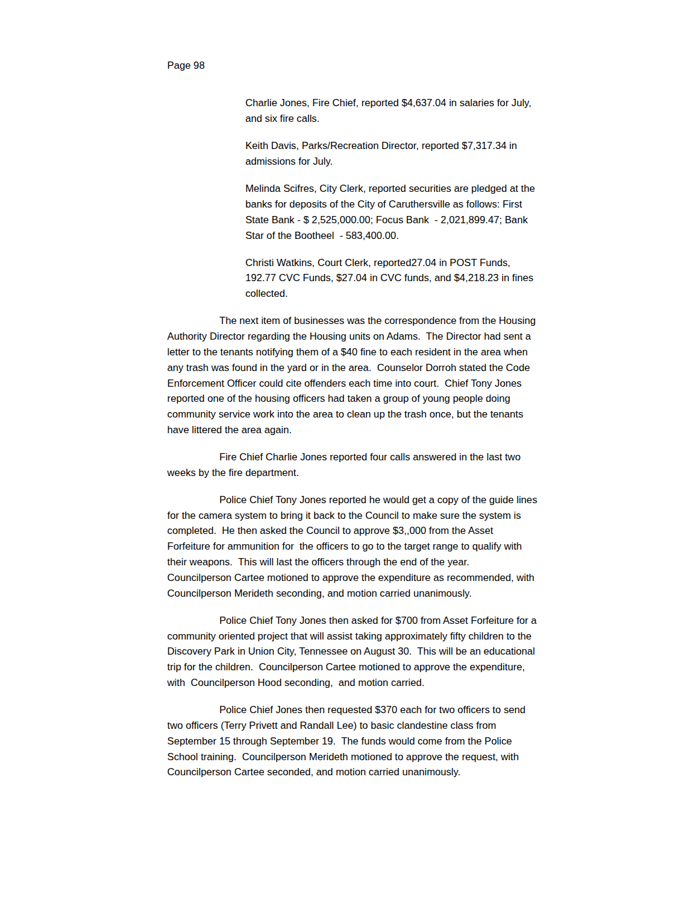Page 98
Charlie Jones, Fire Chief, reported $4,637.04 in salaries for July, and six fire calls.
Keith Davis, Parks/Recreation Director, reported $7,317.34 in admissions for July.
Melinda Scifres, City Clerk, reported securities are pledged at the banks for deposits of the City of Caruthersville as follows: First State Bank - $ 2,525,000.00; Focus Bank - 2,021,899.47; Bank Star of the Bootheel - 583,400.00.
Christi Watkins, Court Clerk, reported27.04 in POST Funds, 192.77 CVC Funds, $27.04 in CVC funds, and $4,218.23 in fines collected.
The next item of businesses was the correspondence from the Housing Authority Director regarding the Housing units on Adams. The Director had sent a letter to the tenants notifying them of a $40 fine to each resident in the area when any trash was found in the yard or in the area. Counselor Dorroh stated the Code Enforcement Officer could cite offenders each time into court. Chief Tony Jones reported one of the housing officers had taken a group of young people doing community service work into the area to clean up the trash once, but the tenants have littered the area again.
Fire Chief Charlie Jones reported four calls answered in the last two weeks by the fire department.
Police Chief Tony Jones reported he would get a copy of the guide lines for the camera system to bring it back to the Council to make sure the system is completed. He then asked the Council to approve $3,,000 from the Asset Forfeiture for ammunition for the officers to go to the target range to qualify with their weapons. This will last the officers through the end of the year. Councilperson Cartee motioned to approve the expenditure as recommended, with Councilperson Merideth seconding, and motion carried unanimously.
Police Chief Tony Jones then asked for $700 from Asset Forfeiture for a community oriented project that will assist taking approximately fifty children to the Discovery Park in Union City, Tennessee on August 30. This will be an educational trip for the children. Councilperson Cartee motioned to approve the expenditure, with Councilperson Hood seconding, and motion carried.
Police Chief Jones then requested $370 each for two officers to send two officers (Terry Privett and Randall Lee) to basic clandestine class from September 15 through September 19. The funds would come from the Police School training. Councilperson Merideth motioned to approve the request, with Councilperson Cartee seconded, and motion carried unanimously.